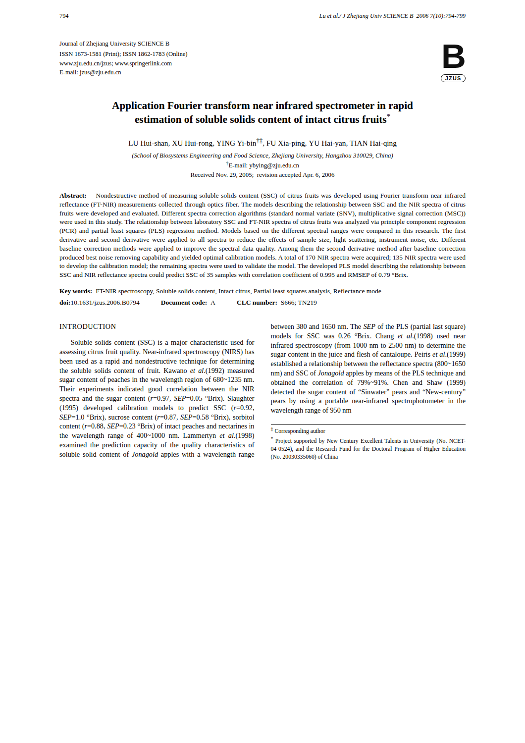794 Lu et al./ J Zhejiang Univ SCIENCE B 2006 7(10):794-799
Journal of Zhejiang University SCIENCE B
ISSN 1673-1581 (Print); ISSN 1862-1783 (Online)
www.zju.edu.cn/jzus; www.springerlink.com
E-mail: jzus@zju.edu.cn
B JZUS
Application Fourier transform near infrared spectrometer in rapid
estimation of soluble solids content of intact citrus fruits*
LU Hui-shan, XU Hui-rong, YING Yi-bin†‡, FU Xia-ping, YU Hai-yan, TIAN Hai-qing
(School of Biosystems Engineering and Food Science, Zhejiang University, Hangzhou 310029, China)
†E-mail: ybying@zju.edu.cn
Received Nov. 29, 2005; revision accepted Apr. 6, 2006
Abstract: Nondestructive method of measuring soluble solids content (SSC) of citrus fruits was developed using Fourier transform near infrared reflectance (FT-NIR) measurements collected through optics fiber. The models describing the relationship between SSC and the NIR spectra of citrus fruits were developed and evaluated. Different spectra correction algorithms (standard normal variate (SNV), multiplicative signal correction (MSC)) were used in this study. The relationship between laboratory SSC and FT-NIR spectra of citrus fruits was analyzed via principle component regression (PCR) and partial least squares (PLS) regression method. Models based on the different spectral ranges were compared in this research. The first derivative and second derivative were applied to all spectra to reduce the effects of sample size, light scattering, instrument noise, etc. Different baseline correction methods were applied to improve the spectral data quality. Among them the second derivative method after baseline correction produced best noise removing capability and yielded optimal calibration models. A total of 170 NIR spectra were acquired; 135 NIR spectra were used to develop the calibration model; the remaining spectra were used to validate the model. The developed PLS model describing the relationship between SSC and NIR reflectance spectra could predict SSC of 35 samples with correlation coefficient of 0.995 and RMSEP of 0.79 °Brix.
Key words: FT-NIR spectroscopy, Soluble solids content, Intact citrus, Partial least squares analysis, Reflectance mode
doi: 10.1631/jzus.2006.B0794 Document code: A CLC number: S666; TN219
INTRODUCTION
Soluble solids content (SSC) is a major characteristic used for assessing citrus fruit quality. Near-infrared spectroscopy (NIRS) has been used as a rapid and nondestructive technique for determining the soluble solids content of fruit. Kawano et al.(1992) measured sugar content of peaches in the wavelength region of 680~1235 nm. Their experiments indicated good correlation between the NIR spectra and the sugar content (r=0.97, SEP=0.05 °Brix). Slaughter (1995) developed calibration models to predict SSC (r=0.92, SEP=1.0 °Brix), sucrose content (r=0.87, SEP=0.58 °Brix), sorbitol content (r=0.88, SEP=0.23 °Brix) of intact peaches and nectarines in the wavelength range of 400~1000 nm. Lammertyn et al.(1998) examined the prediction capacity of the quality characteristics of soluble solid content of Jonagold apples with a wavelength range between 380 and 1650 nm. The SEP of the PLS (partial last square) models for SSC was 0.26 °Brix. Chang et al.(1998) used near infrared spectroscopy (from 1000 nm to 2500 nm) to determine the sugar content in the juice and flesh of cantaloupe. Peiris et al.(1999) established a relationship between the reflectance spectra (800~1650 nm) and SSC of Jonagold apples by means of the PLS technique and obtained the correlation of 79%~91%. Chen and Shaw (1999) detected the sugar content of “Sinwater” pears and “New-century” pears by using a portable near-infrared spectrophotometer in the wavelength range of 950 nm
‡ Corresponding author
* Project supported by New Century Excellent Talents in University (No. NCET-04-0524), and the Research Fund for the Doctoral Program of Higher Education (No. 20030335060) of China